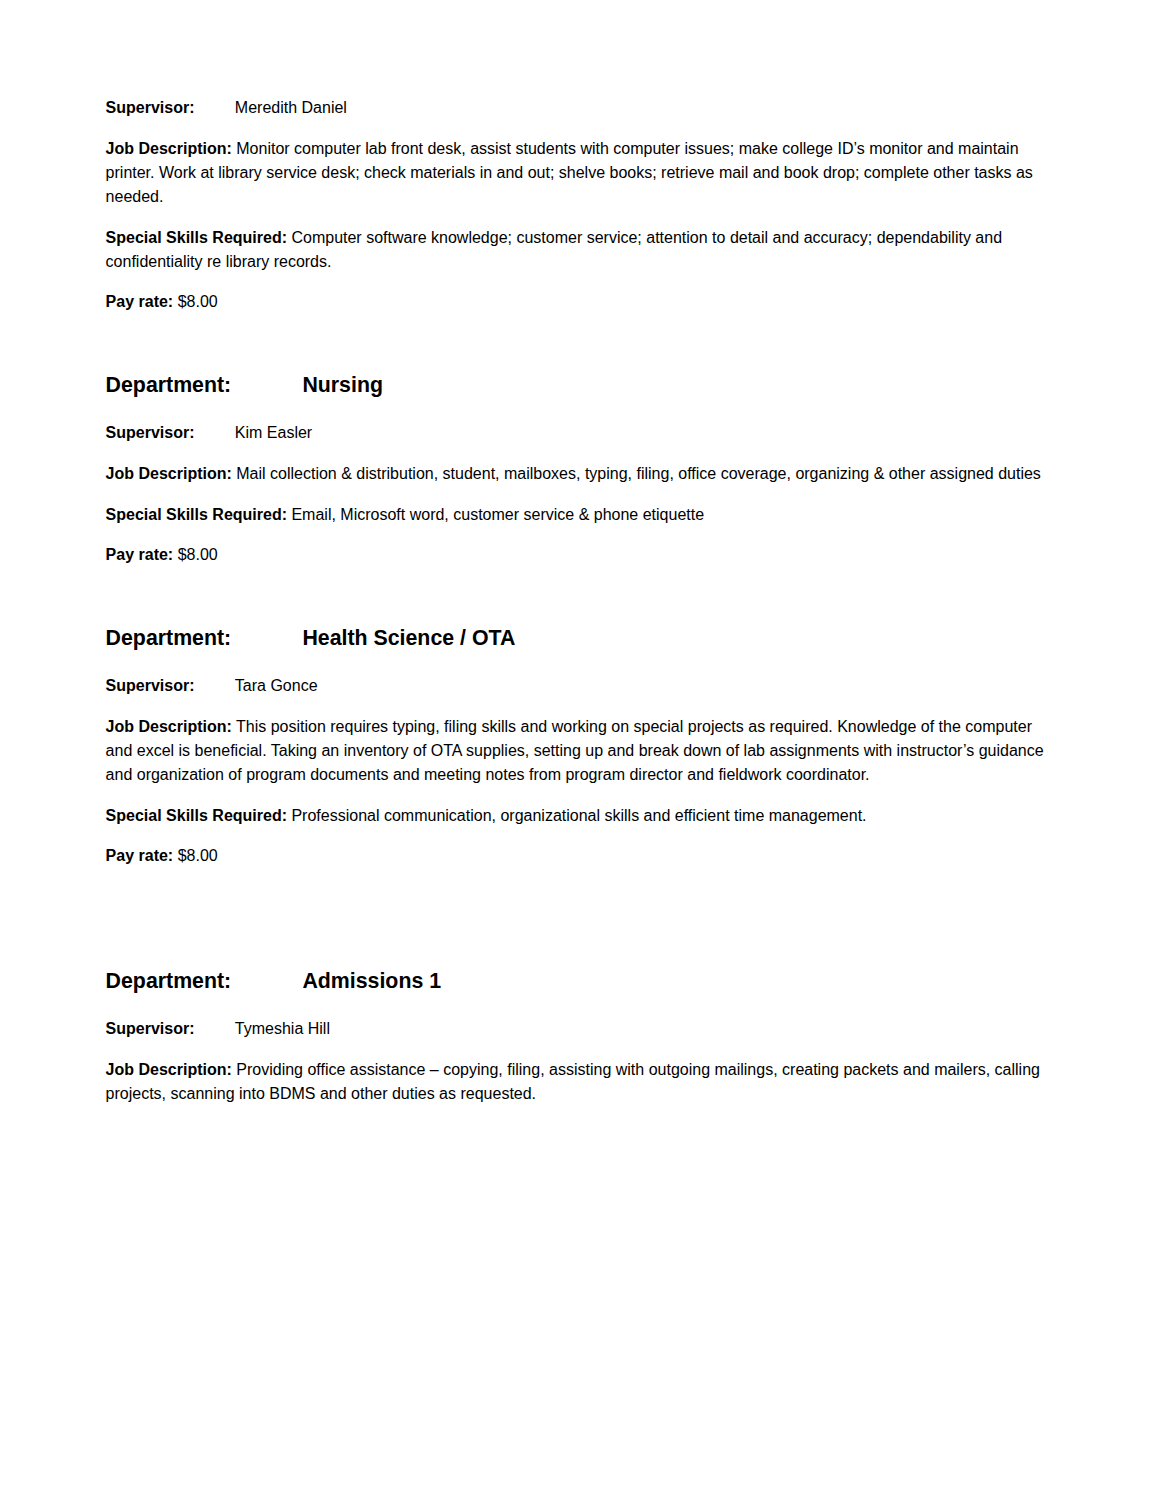Supervisor: Meredith Daniel
Job Description: Monitor computer lab front desk, assist students with computer issues; make college ID’s monitor and maintain printer. Work at library service desk; check materials in and out; shelve books; retrieve mail and book drop; complete other tasks as needed.
Special Skills Required: Computer software knowledge; customer service; attention to detail and accuracy; dependability and confidentiality re library records.
Pay rate: $8.00
Department: Nursing
Supervisor: Kim Easler
Job Description: Mail collection & distribution, student, mailboxes, typing, filing, office coverage, organizing & other assigned duties
Special Skills Required: Email, Microsoft word, customer service & phone etiquette
Pay rate: $8.00
Department: Health Science / OTA
Supervisor: Tara Gonce
Job Description: This position requires typing, filing skills and working on special projects as required. Knowledge of the computer and excel is beneficial. Taking an inventory of OTA supplies, setting up and break down of lab assignments with instructor’s guidance and organization of program documents and meeting notes from program director and fieldwork coordinator.
Special Skills Required: Professional communication, organizational skills and efficient time management.
Pay rate: $8.00
Department: Admissions 1
Supervisor: Tymeshia Hill
Job Description: Providing office assistance – copying, filing, assisting with outgoing mailings, creating packets and mailers, calling projects, scanning into BDMS and other duties as requested.